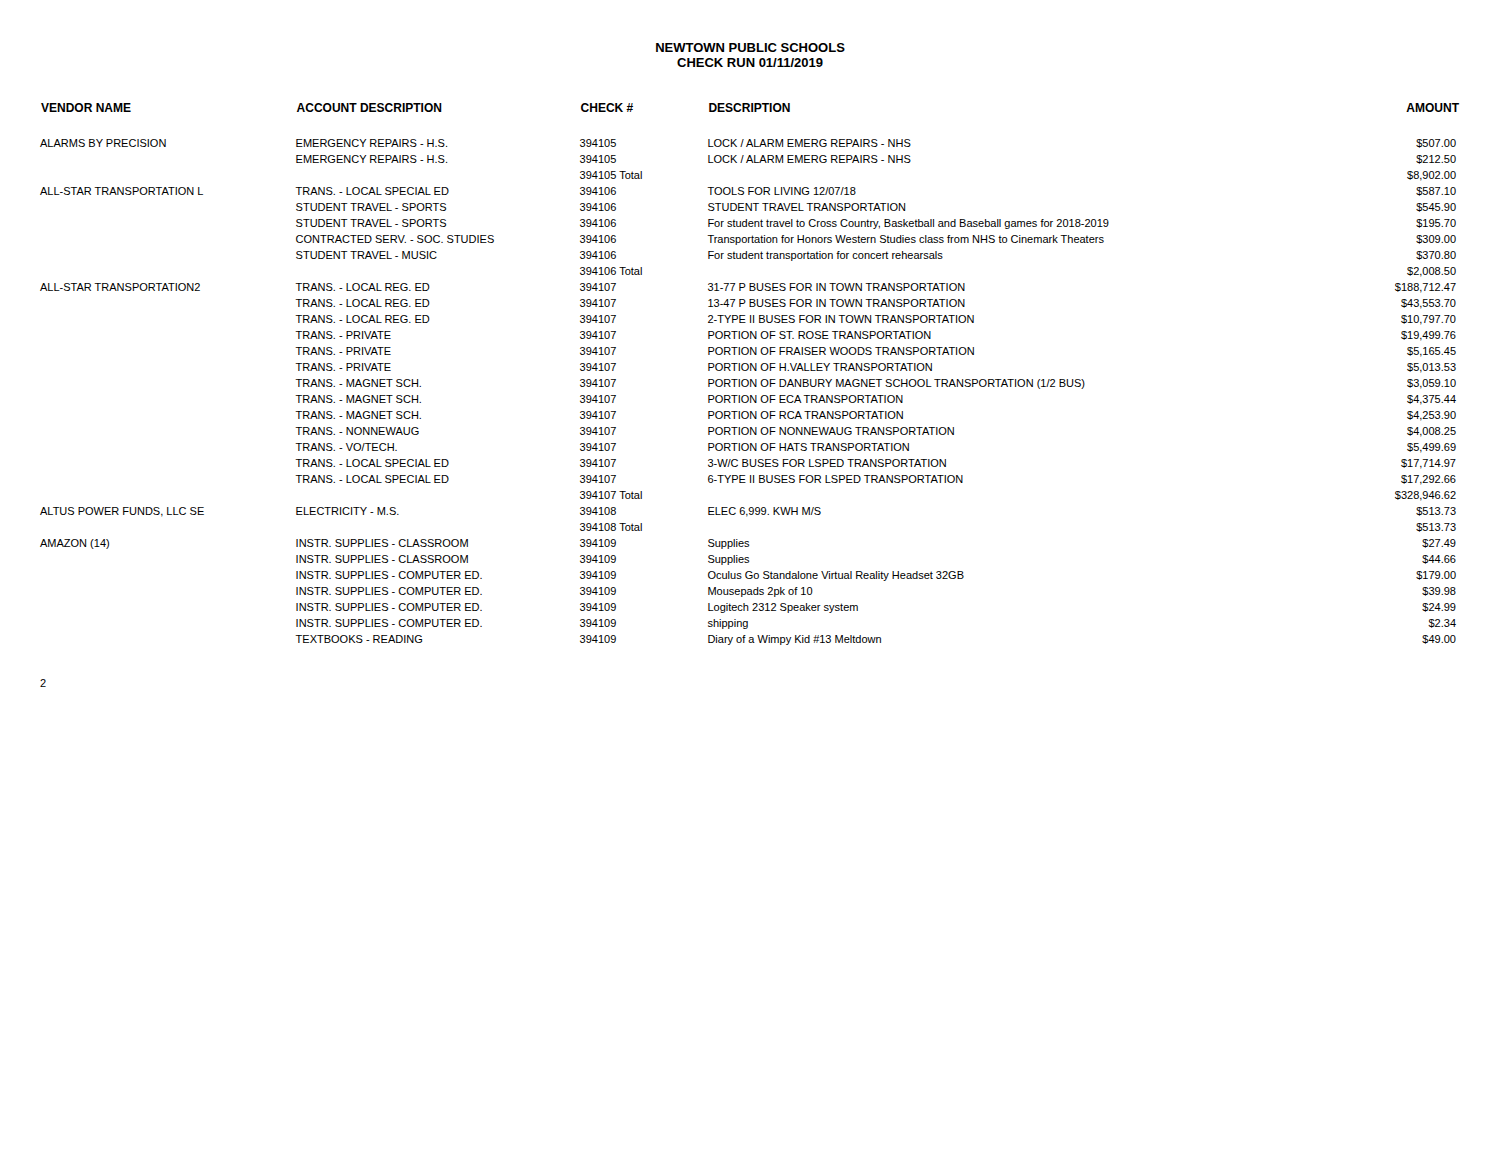NEWTOWN PUBLIC SCHOOLS
CHECK RUN 01/11/2019
| VENDOR NAME | ACCOUNT DESCRIPTION | CHECK # | DESCRIPTION | AMOUNT |
| --- | --- | --- | --- | --- |
| ALARMS BY PRECISION | EMERGENCY REPAIRS - H.S. | 394105 | LOCK / ALARM EMERG REPAIRS - NHS | $507.00 |
| | EMERGENCY REPAIRS - H.S. | 394105 | LOCK / ALARM EMERG REPAIRS - NHS | $212.50 |
| | | 394105 Total | | $8,902.00 |
| ALL-STAR TRANSPORTATION L | TRANS. - LOCAL SPECIAL ED | 394106 | TOOLS FOR LIVING 12/07/18 | $587.10 |
| | STUDENT TRAVEL - SPORTS | 394106 | STUDENT TRAVEL TRANSPORTATION | $545.90 |
| | STUDENT TRAVEL - SPORTS | 394106 | For student travel to Cross Country, Basketball and Baseball games for 2018-2019 | $195.70 |
| | CONTRACTED SERV. - SOC. STUDIES | 394106 | Transportation for Honors Western Studies class from NHS to Cinemark Theaters | $309.00 |
| | STUDENT TRAVEL - MUSIC | 394106 | For student transportation for concert rehearsals | $370.80 |
| | | 394106 Total | | $2,008.50 |
| ALL-STAR TRANSPORTATION2 | TRANS. - LOCAL REG. ED | 394107 | 31-77 P BUSES FOR IN TOWN TRANSPORTATION | $188,712.47 |
| | TRANS. - LOCAL REG. ED | 394107 | 13-47 P BUSES FOR IN TOWN TRANSPORTATION | $43,553.70 |
| | TRANS. - LOCAL REG. ED | 394107 | 2-TYPE II BUSES FOR IN TOWN TRANSPORTATION | $10,797.70 |
| | TRANS. - PRIVATE | 394107 | PORTION OF ST. ROSE TRANSPORTATION | $19,499.76 |
| | TRANS. - PRIVATE | 394107 | PORTION OF FRAISER WOODS TRANSPORTATION | $5,165.45 |
| | TRANS. - PRIVATE | 394107 | PORTION OF H.VALLEY TRANSPORTATION | $5,013.53 |
| | TRANS. - MAGNET SCH. | 394107 | PORTION OF DANBURY MAGNET SCHOOL TRANSPORTATION (1/2 BUS) | $3,059.10 |
| | TRANS. - MAGNET SCH. | 394107 | PORTION OF ECA TRANSPORTATION | $4,375.44 |
| | TRANS. - MAGNET SCH. | 394107 | PORTION OF RCA TRANSPORTATION | $4,253.90 |
| | TRANS. - NONNEWAUG | 394107 | PORTION OF NONNEWAUG TRANSPORTATION | $4,008.25 |
| | TRANS. - VO/TECH. | 394107 | PORTION OF HATS TRANSPORTATION | $5,499.69 |
| | TRANS. - LOCAL SPECIAL ED | 394107 | 3-W/C BUSES FOR LSPED TRANSPORTATION | $17,714.97 |
| | TRANS. - LOCAL SPECIAL ED | 394107 | 6-TYPE II BUSES FOR LSPED TRANSPORTATION | $17,292.66 |
| | | 394107 Total | | $328,946.62 |
| ALTUS POWER FUNDS, LLC SE | ELECTRICITY - M.S. | 394108 | ELEC 6,999. KWH M/S | $513.73 |
| | | 394108 Total | | $513.73 |
| AMAZON (14) | INSTR. SUPPLIES - CLASSROOM | 394109 | Supplies | $27.49 |
| | INSTR. SUPPLIES - CLASSROOM | 394109 | Supplies | $44.66 |
| | INSTR. SUPPLIES - COMPUTER ED. | 394109 | Oculus Go Standalone Virtual Reality Headset 32GB | $179.00 |
| | INSTR. SUPPLIES - COMPUTER ED. | 394109 | Mousepads 2pk of 10 | $39.98 |
| | INSTR. SUPPLIES - COMPUTER ED. | 394109 | Logitech 2312 Speaker system | $24.99 |
| | INSTR. SUPPLIES - COMPUTER ED. | 394109 | shipping | $2.34 |
| | TEXTBOOKS - READING | 394109 | Diary of a Wimpy Kid #13 Meltdown | $49.00 |
2